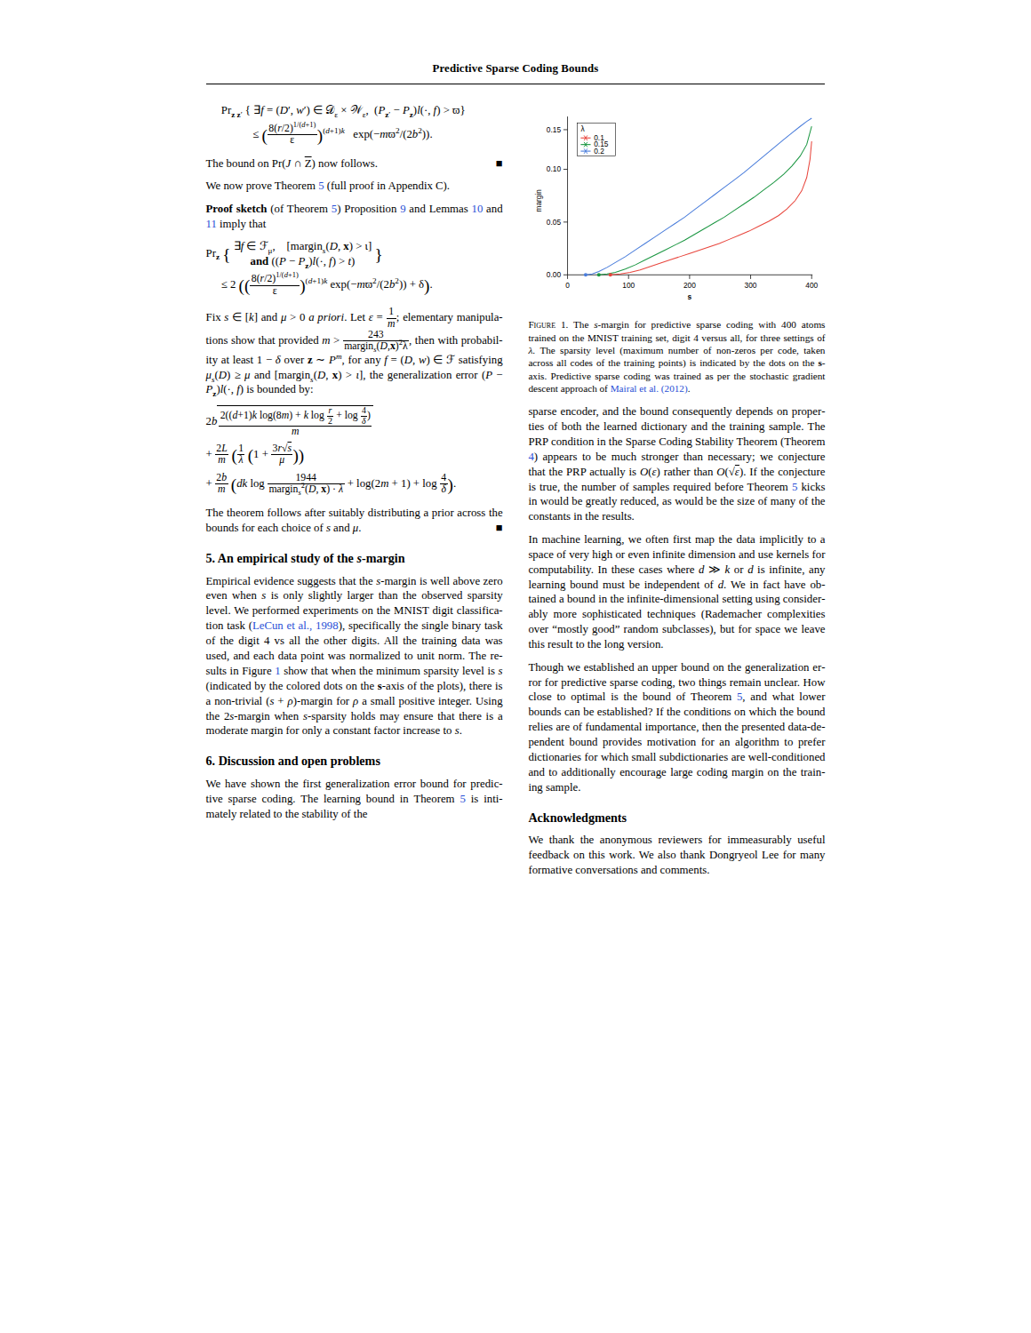Predictive Sparse Coding Bounds
Prz z′ { ∃f = (D′, w′) ∈ 𝒟ε × 𝒲ε, (Pz′ − Pz)l(·, f) > ϖ}
≤ (8(r/2)1/(d+1) ε)(d+1)k exp(−mϖ2/(2b2)).
The bound on Pr(J ∩ Z) now follows. ■
We now prove Theorem 5 (full proof in Appendix C).
Proof sketch (of Theorem 5) Proposition 9 and Lemmas 10 and 11 imply that
Prz { ∃f ∈ ℱμ, [margins(D, x) > ι]
and ((P − Pz)l(·, f) > t) }
≤ 2 ((8(r/2)1/(d+1) ε)(d+1)k exp(−mϖ2/(2b2)) + δ).
Fix s ∈ [k] and μ > 0 a priori. Let ε = 1 m; elementary manipulations show that provided m > 243 margins(D,x)2λ, then with probability at least 1 − δ over z ∼ Pm, for any f = (D, w) ∈ ℱ satisfying μs(D) ≥ μ and [margins(D, x) > ι], the generalization error (P − Pz)l(·, f) is bounded by:
2b 2((d+1)k log(8m) + k log r 2 + log 4 δ) m
+ 2L m (1 λ (1 + 3r√s μ))
+ 2b m (dk log 1944 margins2(D, x) · λ + log(2m + 1) + log 4 δ).
The theorem follows after suitably distributing a prior across the bounds for each choice of s and μ. ■
5. An empirical study of the s-margin
Empirical evidence suggests that the s-margin is well above zero even when s is only slightly larger than the observed sparsity level. We performed experiments on the MNIST digit classification task (LeCun et al., 1998), specifically the single binary task of the digit 4 vs all the other digits. All the training data was used, and each data point was normalized to unit norm. The results in Figure 1 show that when the minimum sparsity level is s (indicated by the colored dots on the s-axis of the plots), there is a non-trivial (s + ρ)-margin for ρ a small positive integer. Using the 2s-margin when s-sparsity holds may ensure that there is a moderate margin for only a constant factor increase to s.
6. Discussion and open problems
We have shown the first generalization error bound for predictive sparse coding. The learning bound in Theorem 5 is intimately related to the stability of the
0.00 0.05 0.10 0.15 0 100 200 300 400 s margin λ 0.1 0.15 0.2
Figure 1. The s-margin for predictive sparse coding with 400 atoms trained on the MNIST training set, digit 4 versus all, for three settings of λ. The sparsity level (maximum number of non-zeros per code, taken across all codes of the training points) is indicated by the dots on the s-axis. Predictive sparse coding was trained as per the stochastic gradient descent approach of Mairal et al. (2012).
sparse encoder, and the bound consequently depends on properties of both the learned dictionary and the training sample. The PRP condition in the Sparse Coding Stability Theorem (Theorem 4) appears to be much stronger than necessary; we conjecture that the PRP actually is O(ε) rather than O(√ε). If the conjecture is true, the number of samples required before Theorem 5 kicks in would be greatly reduced, as would be the size of many of the constants in the results.
In machine learning, we often first map the data implicitly to a space of very high or even infinite dimension and use kernels for computability. In these cases where d ≫ k or d is infinite, any learning bound must be independent of d. We in fact have obtained a bound in the infinite-dimensional setting using considerably more sophisticated techniques (Rademacher complexities over “mostly good” random subclasses), but for space we leave this result to the long version.
Though we established an upper bound on the generalization error for predictive sparse coding, two things remain unclear. How close to optimal is the bound of Theorem 5, and what lower bounds can be established? If the conditions on which the bound relies are of fundamental importance, then the presented data-dependent bound provides motivation for an algorithm to prefer dictionaries for which small subdictionaries are well-conditioned and to additionally encourage large coding margin on the training sample.
Acknowledgments
We thank the anonymous reviewers for immeasurably useful feedback on this work. We also thank Dongryeol Lee for many formative conversations and comments.